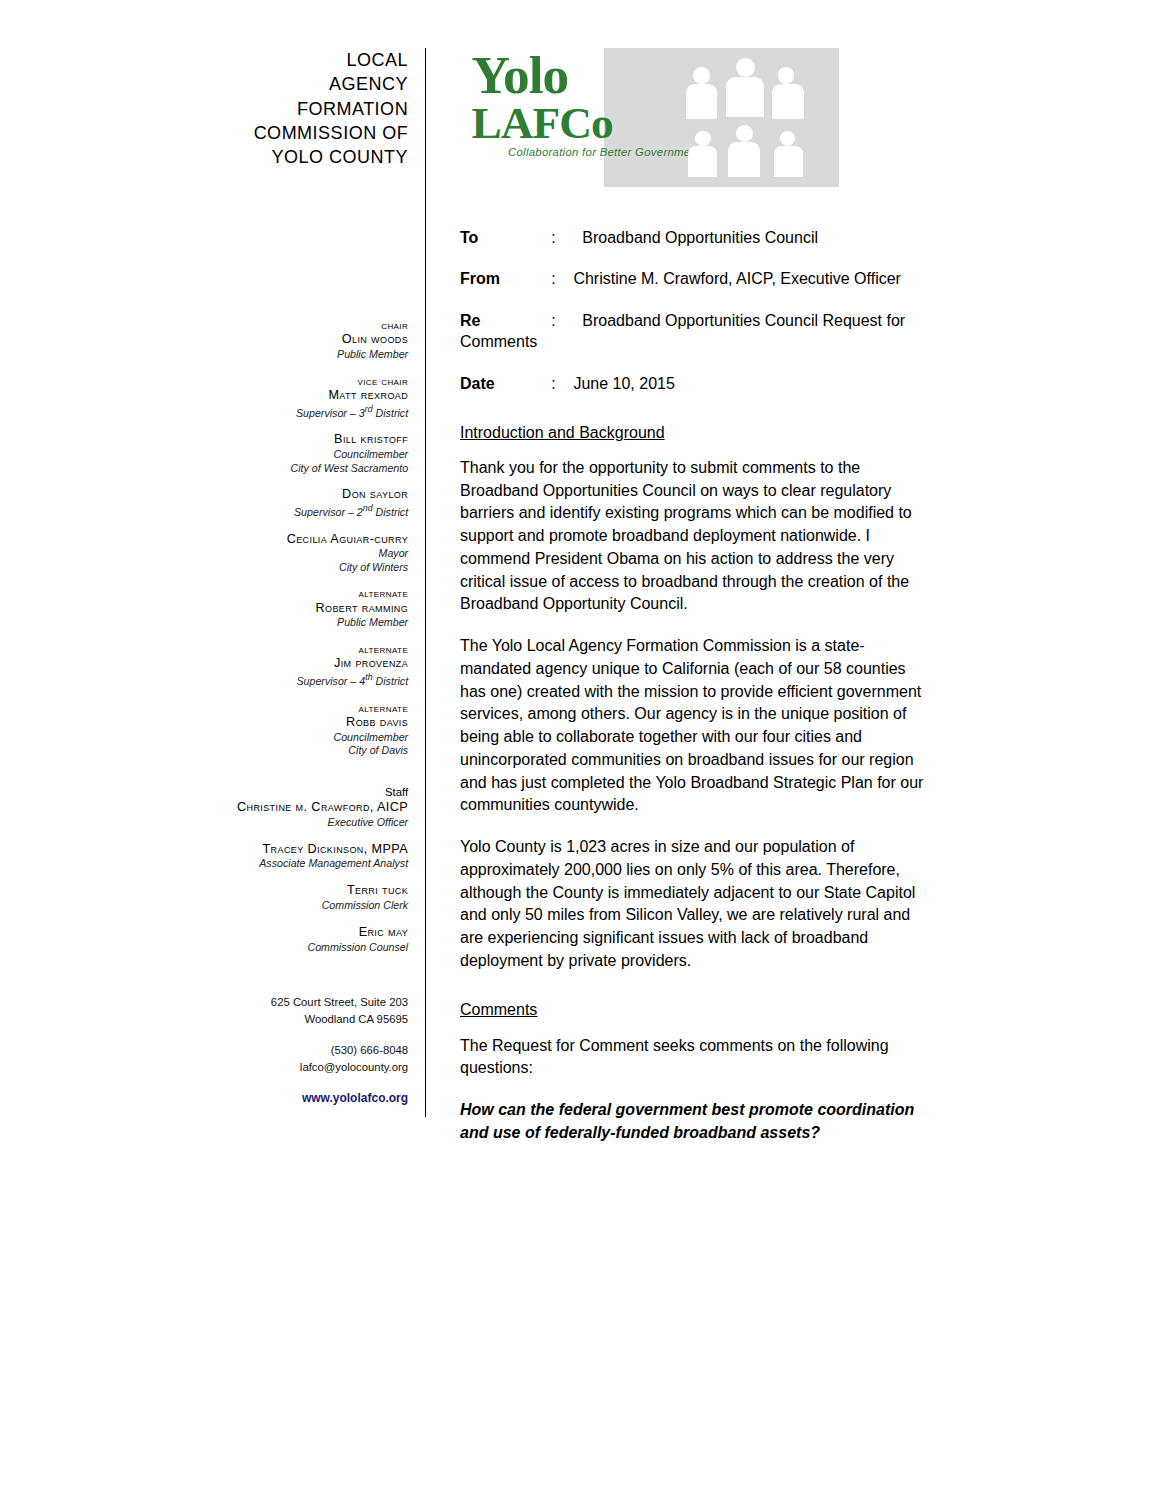LOCAL
AGENCY
FORMATION
COMMISSION OF
YOLO COUNTY
chair
Olin woods
Public Member
vice chair
Matt rexroad
Supervisor – 3rd District
Bill kristoff
Councilmember
City of West Sacramento
Don saylor
Supervisor – 2nd District
Cecilia Aguiar-curry
Mayor
City of Winters
alternate
Robert ramming
Public Member
alternate
Jim provenza
Supervisor – 4th District
alternate
Robb davis
Councilmember
City of Davis
Staff
Christine m. Crawford, AICP
Executive Officer
Tracey Dickinson, MPPA
Associate Management Analyst
Terri tuck
Commission Clerk
Eric may
Commission Counsel
625 Court Street, Suite 203
Woodland CA 95695
(530) 666-8048
lafco@yolocounty.org
www.yololafco.org
Yolo
LAFCo
Collaboration for Better Government
To: Broadband Opportunities Council
From: Christine M. Crawford, AICP, Executive Officer
Re: Broadband Opportunities Council Request for Comments
Date: June 10, 2015
Introduction and Background
Thank you for the opportunity to submit comments to the Broadband Opportunities Council on ways to clear regulatory barriers and identify existing programs which can be modified to support and promote broadband deployment nationwide. I commend President Obama on his action to address the very critical issue of access to broadband through the creation of the Broadband Opportunity Council.
The Yolo Local Agency Formation Commission is a state-mandated agency unique to California (each of our 58 counties has one) created with the mission to provide efficient government services, among others. Our agency is in the unique position of being able to collaborate together with our four cities and unincorporated communities on broadband issues for our region and has just completed the Yolo Broadband Strategic Plan for our communities countywide.
Yolo County is 1,023 acres in size and our population of approximately 200,000 lies on only 5% of this area. Therefore, although the County is immediately adjacent to our State Capitol and only 50 miles from Silicon Valley, we are relatively rural and are experiencing significant issues with lack of broadband deployment by private providers.
Comments
The Request for Comment seeks comments on the following questions:
How can the federal government best promote coordination and use of federally-funded broadband assets?